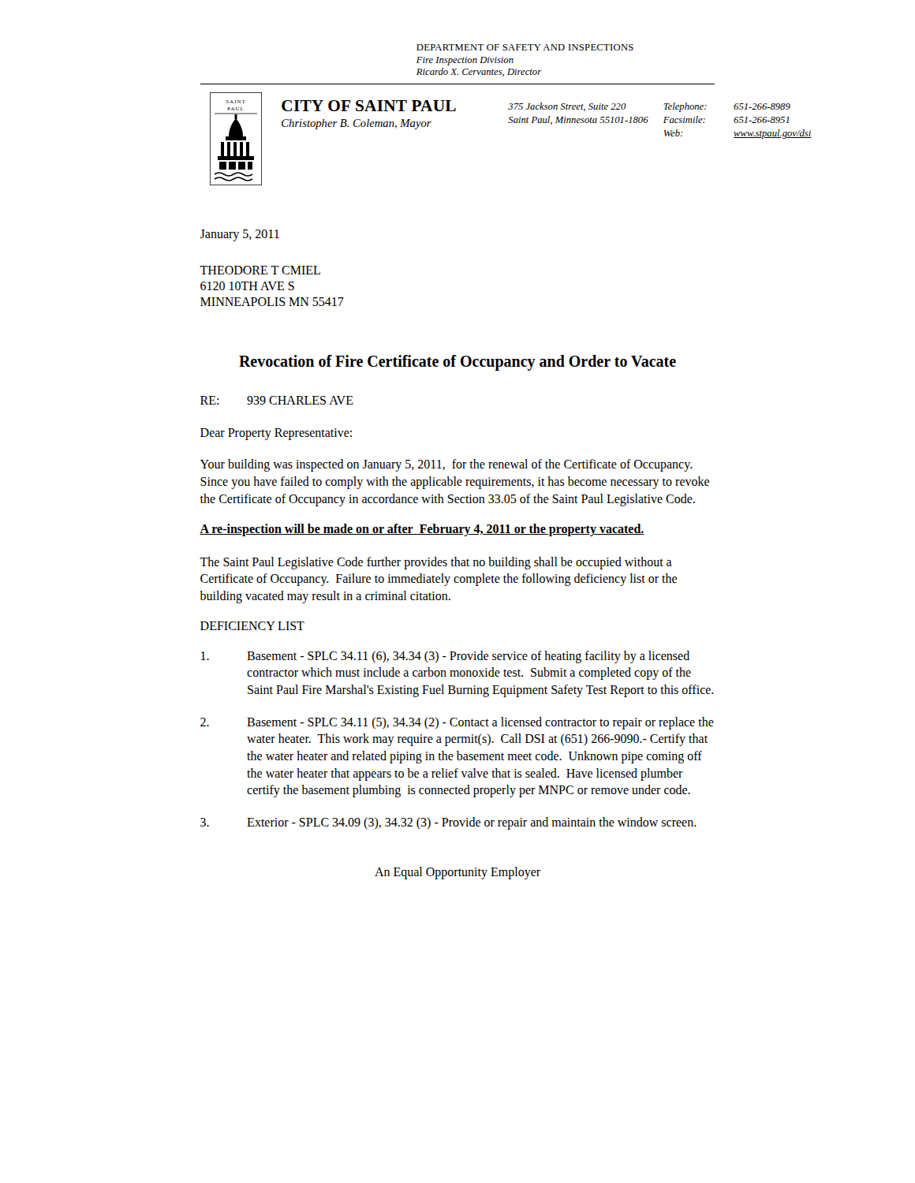DEPARTMENT OF SAFETY AND INSPECTIONS
Fire Inspection Division
Ricardo X. Cervantes, Director
SAINT PAUL
CITY OF SAINT PAUL
Christopher B. Coleman, Mayor
375 Jackson Street, Suite 220
Saint Paul, Minnesota 55101-1806
| Telephone: | 651-266-8989 |
| Facsimile: | 651-266-8951 |
| Web: | www.stpaul.gov/dsi |
January 5, 2011
THEODORE T CMIEL
6120 10TH AVE S
MINNEAPOLIS MN 55417
Revocation of Fire Certificate of Occupancy and Order to Vacate
RE: 939 CHARLES AVE
Dear Property Representative:
Your building was inspected on January 5, 2011, for the renewal of the Certificate of Occupancy. Since you have failed to comply with the applicable requirements, it has become necessary to revoke the Certificate of Occupancy in accordance with Section 33.05 of the Saint Paul Legislative Code.
A re-inspection will be made on or after February 4, 2011 or the property vacated.
The Saint Paul Legislative Code further provides that no building shall be occupied without a Certificate of Occupancy. Failure to immediately complete the following deficiency list or the building vacated may result in a criminal citation.
DEFICIENCY LIST
1. Basement - SPLC 34.11 (6), 34.34 (3) - Provide service of heating facility by a licensed contractor which must include a carbon monoxide test. Submit a completed copy of the Saint Paul Fire Marshal's Existing Fuel Burning Equipment Safety Test Report to this office.
2. Basement - SPLC 34.11 (5), 34.34 (2) - Contact a licensed contractor to repair or replace the water heater. This work may require a permit(s). Call DSI at (651) 266-9090.- Certify that the water heater and related piping in the basement meet code. Unknown pipe coming off the water heater that appears to be a relief valve that is sealed. Have licensed plumber certify the basement plumbing is connected properly per MNPC or remove under code.
3. Exterior - SPLC 34.09 (3), 34.32 (3) - Provide or repair and maintain the window screen.
An Equal Opportunity Employer